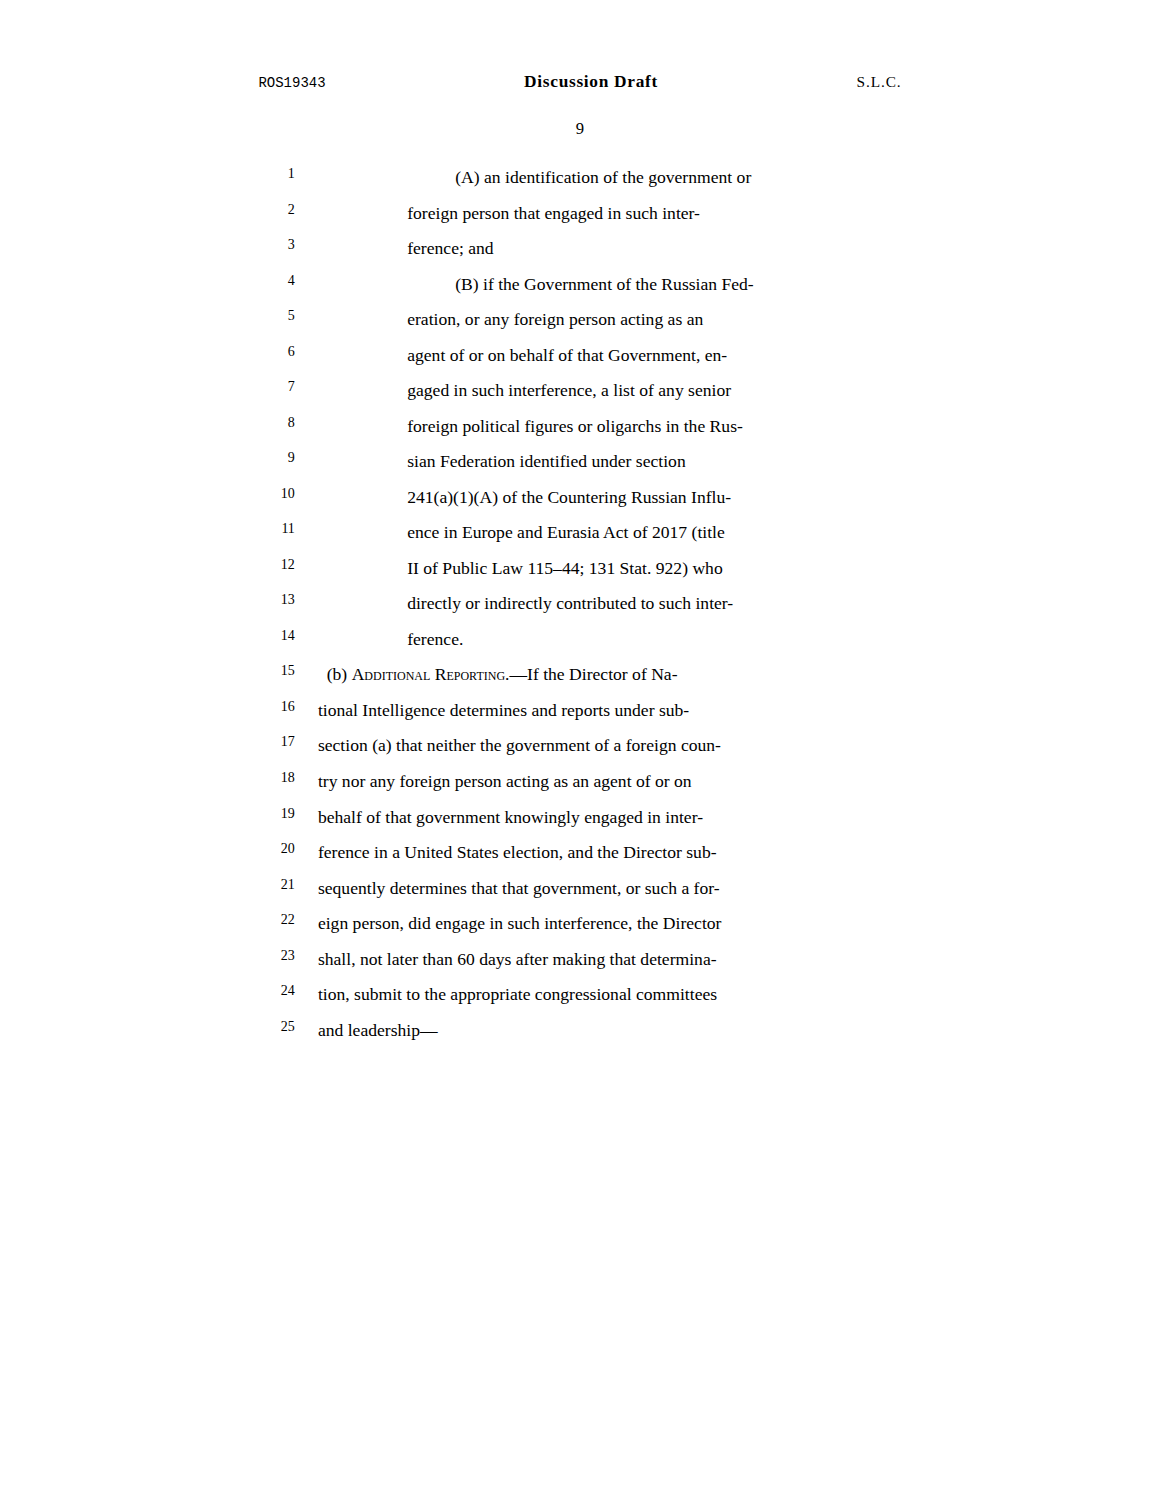ROS19343 Discussion Draft S.L.C.
9
(A) an identification of the government or
foreign person that engaged in such inter-
ference; and
(B) if the Government of the Russian Fed-
eration, or any foreign person acting as an
agent of or on behalf of that Government, en-
gaged in such interference, a list of any senior
foreign political figures or oligarchs in the Rus-
sian Federation identified under section
241(a)(1)(A) of the Countering Russian Influ-
ence in Europe and Eurasia Act of 2017 (title
II of Public Law 115–44; 131 Stat. 922) who
directly or indirectly contributed to such inter-
ference.
(b) Additional Reporting.—If the Director of Na-
tional Intelligence determines and reports under sub-
section (a) that neither the government of a foreign coun-
try nor any foreign person acting as an agent of or on
behalf of that government knowingly engaged in inter-
ference in a United States election, and the Director sub-
sequently determines that that government, or such a for-
eign person, did engage in such interference, the Director
shall, not later than 60 days after making that determina-
tion, submit to the appropriate congressional committees
and leadership—